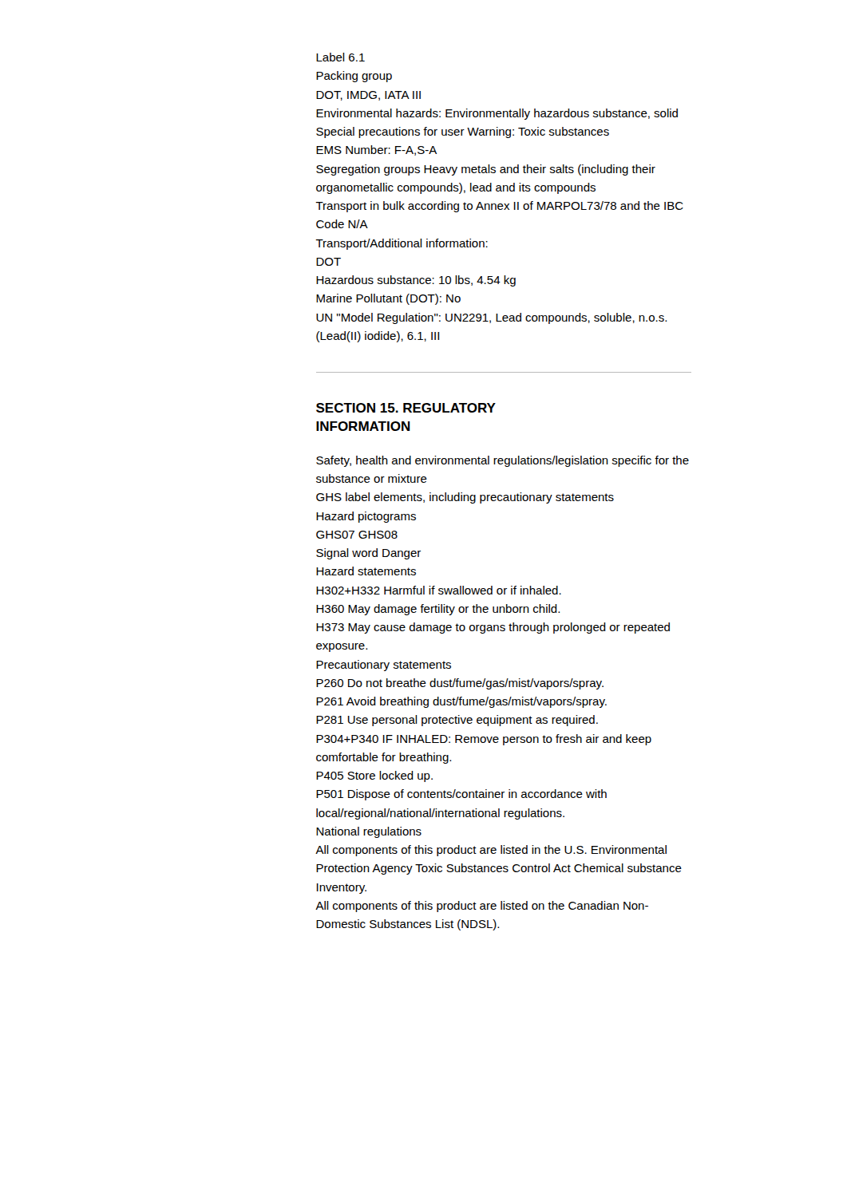Label 6.1
Packing group
DOT, IMDG, IATA III
Environmental hazards: Environmentally hazardous substance, solid
Special precautions for user Warning: Toxic substances
EMS Number: F-A,S-A
Segregation groups Heavy metals and their salts (including their organometallic compounds), lead and its compounds
Transport in bulk according to Annex II of MARPOL73/78 and the IBC Code N/A
Transport/Additional information:
DOT
Hazardous substance: 10 lbs, 4.54 kg
Marine Pollutant (DOT): No
UN "Model Regulation": UN2291, Lead compounds, soluble, n.o.s. (Lead(II) iodide), 6.1, III
SECTION 15. REGULATORY
INFORMATION
Safety, health and environmental regulations/legislation specific for the substance or mixture
GHS label elements, including precautionary statements
Hazard pictograms
GHS07 GHS08
Signal word Danger
Hazard statements
H302+H332 Harmful if swallowed or if inhaled.
H360 May damage fertility or the unborn child.
H373 May cause damage to organs through prolonged or repeated exposure.
Precautionary statements
P260 Do not breathe dust/fume/gas/mist/vapors/spray.
P261 Avoid breathing dust/fume/gas/mist/vapors/spray.
P281 Use personal protective equipment as required.
P304+P340 IF INHALED: Remove person to fresh air and keep comfortable for breathing.
P405 Store locked up.
P501 Dispose of contents/container in accordance with local/regional/national/international regulations.
National regulations
All components of this product are listed in the U.S. Environmental Protection Agency Toxic Substances Control Act Chemical substance Inventory.
All components of this product are listed on the Canadian Non-Domestic Substances List (NDSL).